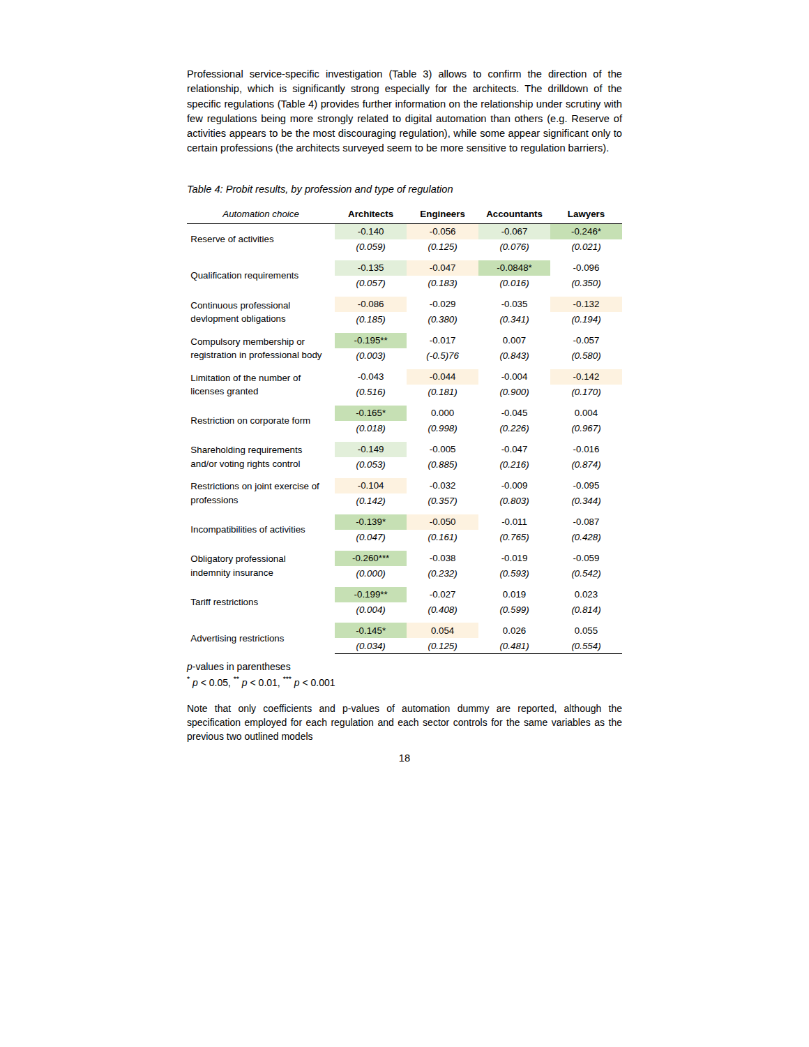Professional service-specific investigation (Table 3) allows to confirm the direction of the relationship, which is significantly strong especially for the architects. The drilldown of the specific regulations (Table 4) provides further information on the relationship under scrutiny with few regulations being more strongly related to digital automation than others (e.g. Reserve of activities appears to be the most discouraging regulation), while some appear significant only to certain professions (the architects surveyed seem to be more sensitive to regulation barriers).
Table 4: Probit results, by profession and type of regulation
| Automation choice | Architects | Engineers | Accountants | Lawyers |
| --- | --- | --- | --- | --- |
| Reserve of activities | -0.140 | -0.056 | -0.067 | -0.246* |
| (0.059) | (0.125) | (0.076) | (0.021) |
| Qualification requirements | -0.135 | -0.047 | -0.0848* | -0.096 |
| (0.057) | (0.183) | (0.016) | (0.350) |
| Continuous professional devlopment obligations | -0.086 | -0.029 | -0.035 | -0.132 |
| (0.185) | (0.380) | (0.341) | (0.194) |
| Compulsory membership or registration in professional body | -0.195** | -0.017 | 0.007 | -0.057 |
| (0.003) | (-0.5)76 | (0.843) | (0.580) |
| Limitation of the number of licenses granted | -0.043 | -0.044 | -0.004 | -0.142 |
| (0.516) | (0.181) | (0.900) | (0.170) |
| Restriction on corporate form | -0.165* | 0.000 | -0.045 | 0.004 |
| (0.018) | (0.998) | (0.226) | (0.967) |
| Shareholding requirements and/or voting rights control | -0.149 | -0.005 | -0.047 | -0.016 |
| (0.053) | (0.885) | (0.216) | (0.874) |
| Restrictions on joint exercise of professions | -0.104 | -0.032 | -0.009 | -0.095 |
| (0.142) | (0.357) | (0.803) | (0.344) |
| Incompatibilities of activities | -0.139* | -0.050 | -0.011 | -0.087 |
| (0.047) | (0.161) | (0.765) | (0.428) |
| Obligatory professional indemnity insurance | -0.260*** | -0.038 | -0.019 | -0.059 |
| (0.000) | (0.232) | (0.593) | (0.542) |
| Tariff restrictions | -0.199** | -0.027 | 0.019 | 0.023 |
| (0.004) | (0.408) | (0.599) | (0.814) |
| Advertising restrictions | -0.145* | 0.054 | 0.026 | 0.055 |
| (0.034) | (0.125) | (0.481) | (0.554) |
p-values in parentheses
* p < 0.05, ** p < 0.01, *** p < 0.001
Note that only coefficients and p-values of automation dummy are reported, although the specification employed for each regulation and each sector controls for the same variables as the previous two outlined models
18